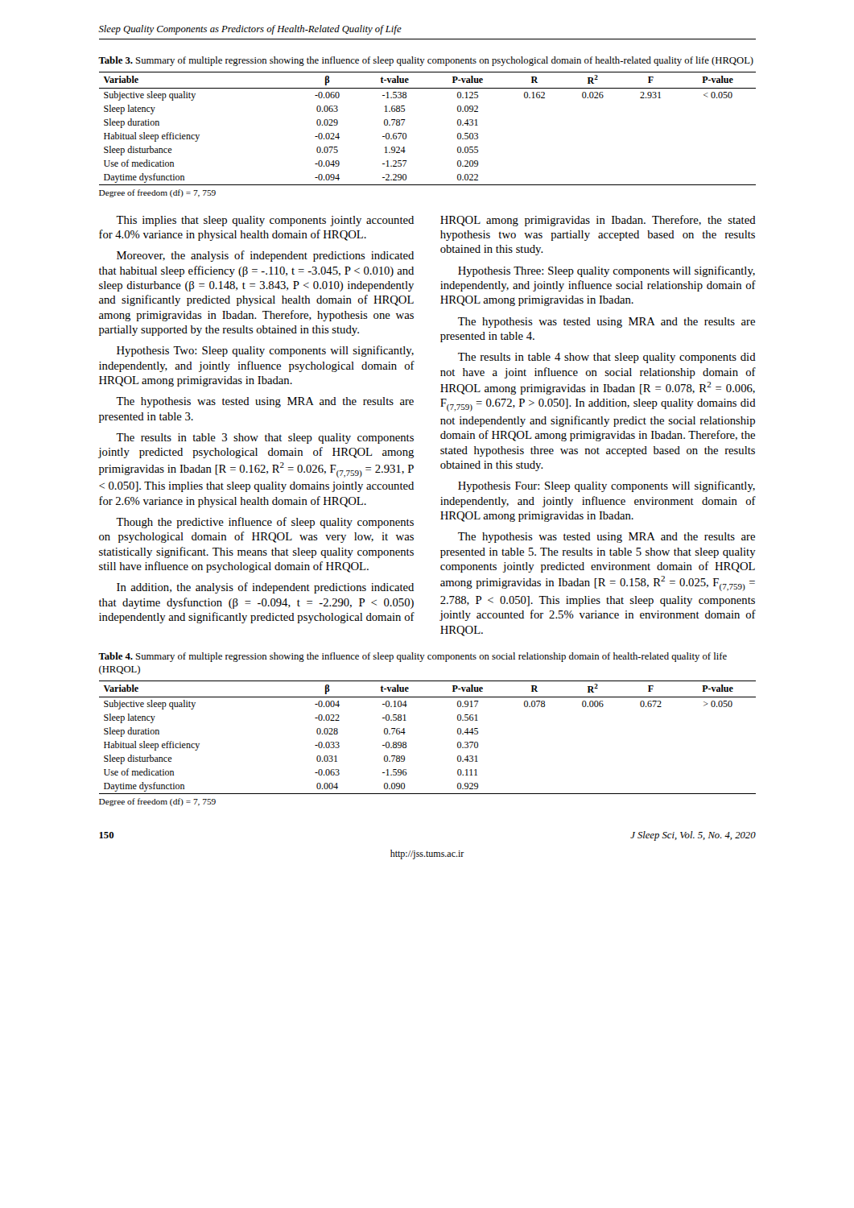Sleep Quality Components as Predictors of Health-Related Quality of Life
Table 3. Summary of multiple regression showing the influence of sleep quality components on psychological domain of health-related quality of life (HRQOL)
| Variable | β | t-value | P-value | R | R 2 | F | P-value |
| --- | --- | --- | --- | --- | --- | --- | --- |
| Subjective sleep quality | -0.060 | -1.538 | 0.125 | 0.162 | 0.026 | 2.931 | < 0.050 |
| Sleep latency | 0.063 | 1.685 | 0.092 | | | | |
| Sleep duration | 0.029 | 0.787 | 0.431 | | | | |
| Habitual sleep efficiency | -0.024 | -0.670 | 0.503 | | | | |
| Sleep disturbance | 0.075 | 1.924 | 0.055 | | | | |
| Use of medication | -0.049 | -1.257 | 0.209 | | | | |
| Daytime dysfunction | -0.094 | -2.290 | 0.022 | | | | |
Degree of freedom (df) = 7, 759
This implies that sleep quality components jointly accounted for 4.0% variance in physical health domain of HRQOL.
Moreover, the analysis of independent predictions indicated that habitual sleep efficiency (β = -.110, t = -3.045, P < 0.010) and sleep disturbance (β = 0.148, t = 3.843, P < 0.010) independently and significantly predicted physical health domain of HRQOL among primigravidas in Ibadan. Therefore, hypothesis one was partially supported by the results obtained in this study.
Hypothesis Two: Sleep quality components will significantly, independently, and jointly influence psychological domain of HRQOL among primigravidas in Ibadan.
The hypothesis was tested using MRA and the results are presented in table 3.
The results in table 3 show that sleep quality components jointly predicted psychological domain of HRQOL among primigravidas in Ibadan [R = 0.162, R2 = 0.026, F(7,759) = 2.931, P < 0.050]. This implies that sleep quality domains jointly accounted for 2.6% variance in physical health domain of HRQOL.
Though the predictive influence of sleep quality components on psychological domain of HRQOL was very low, it was statistically significant. This means that sleep quality components still have influence on psychological domain of HRQOL.
In addition, the analysis of independent predictions indicated that daytime dysfunction (β = -0.094, t = -2.290, P < 0.050) independently and significantly predicted psychological domain of HRQOL among primigravidas in Ibadan. Therefore, the stated hypothesis two was partially accepted based on the results obtained in this study.
Hypothesis Three: Sleep quality components will significantly, independently, and jointly influence social relationship domain of HRQOL among primigravidas in Ibadan.
The hypothesis was tested using MRA and the results are presented in table 4.
The results in table 4 show that sleep quality components did not have a joint influence on social relationship domain of HRQOL among primigravidas in Ibadan [R = 0.078, R2 = 0.006, F(7,759) = 0.672, P > 0.050]. In addition, sleep quality domains did not independently and significantly predict the social relationship domain of HRQOL among primigravidas in Ibadan. Therefore, the stated hypothesis three was not accepted based on the results obtained in this study.
Hypothesis Four: Sleep quality components will significantly, independently, and jointly influence environment domain of HRQOL among primigravidas in Ibadan.
The hypothesis was tested using MRA and the results are presented in table 5. The results in table 5 show that sleep quality components jointly predicted environment domain of HRQOL among primigravidas in Ibadan [R = 0.158, R2 = 0.025, F(7,759) = 2.788, P < 0.050]. This implies that sleep quality components jointly accounted for 2.5% variance in environment domain of HRQOL.
Table 4. Summary of multiple regression showing the influence of sleep quality components on social relationship domain of health-related quality of life (HRQOL)
| Variable | β | t-value | P-value | R | R 2 | F | P-value |
| --- | --- | --- | --- | --- | --- | --- | --- |
| Subjective sleep quality | -0.004 | -0.104 | 0.917 | 0.078 | 0.006 | 0.672 | > 0.050 |
| Sleep latency | -0.022 | -0.581 | 0.561 | | | | |
| Sleep duration | 0.028 | 0.764 | 0.445 | | | | |
| Habitual sleep efficiency | -0.033 | -0.898 | 0.370 | | | | |
| Sleep disturbance | 0.031 | 0.789 | 0.431 | | | | |
| Use of medication | -0.063 | -1.596 | 0.111 | | | | |
| Daytime dysfunction | 0.004 | 0.090 | 0.929 | | | | |
Degree of freedom (df) = 7, 759
150 J Sleep Sci, Vol. 5, No. 4, 2020
http://jss.tums.ac.ir